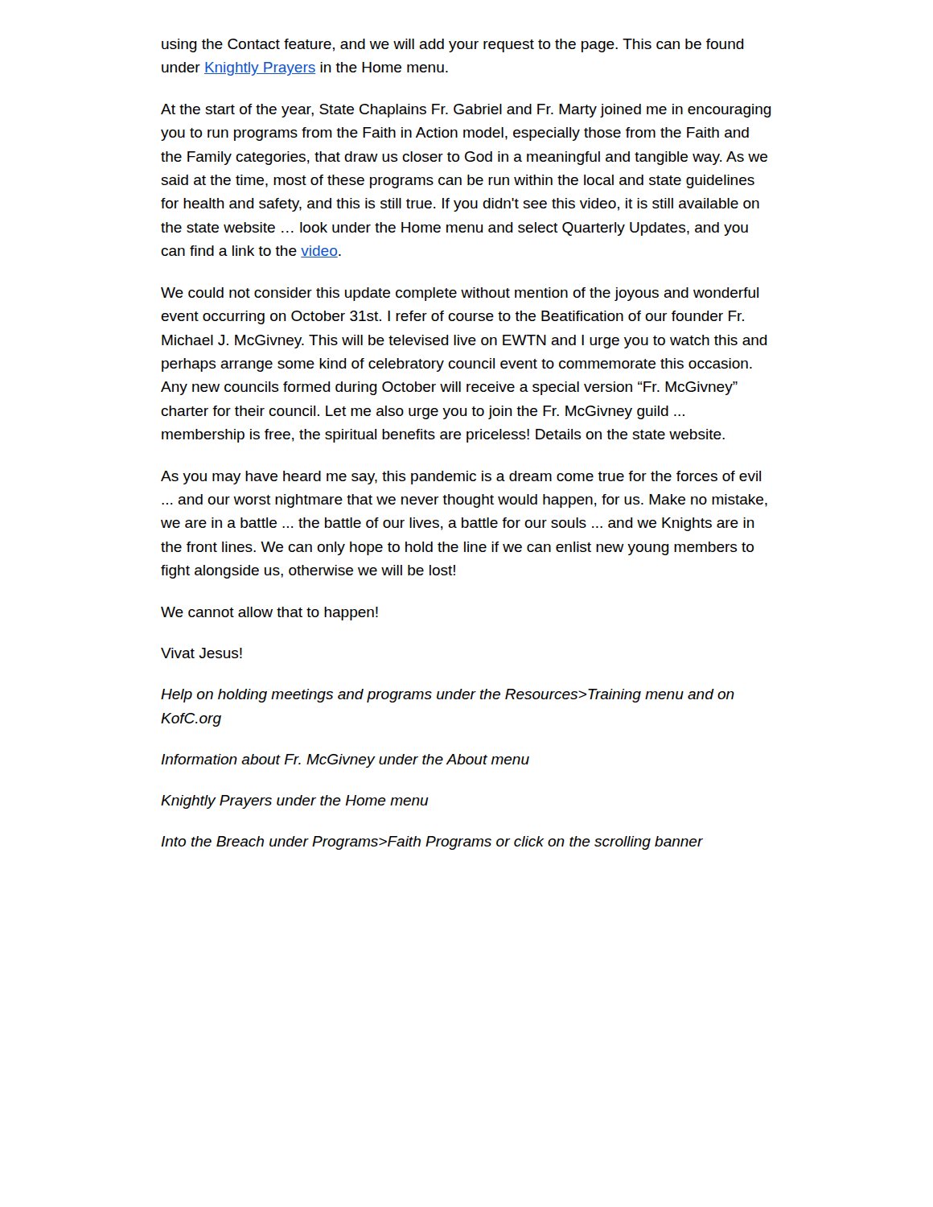using the Contact feature, and we will add your request to the page. This can be found under Knightly Prayers in the Home menu.
At the start of the year, State Chaplains Fr. Gabriel and Fr. Marty joined me in encouraging you to run programs from the Faith in Action model, especially those from the Faith and the Family categories, that draw us closer to God in a meaningful and tangible way. As we said at the time, most of these programs can be run within the local and state guidelines for health and safety, and this is still true. If you didn't see this video, it is still available on the state website … look under the Home menu and select Quarterly Updates, and you can find a link to the video.
We could not consider this update complete without mention of the joyous and wonderful event occurring on October 31st. I refer of course to the Beatification of our founder Fr. Michael J. McGivney. This will be televised live on EWTN and I urge you to watch this and perhaps arrange some kind of celebratory council event to commemorate this occasion. Any new councils formed during October will receive a special version “Fr. McGivney” charter for their council. Let me also urge you to join the Fr. McGivney guild ... membership is free, the spiritual benefits are priceless! Details on the state website.
As you may have heard me say, this pandemic is a dream come true for the forces of evil ... and our worst nightmare that we never thought would happen, for us. Make no mistake, we are in a battle ... the battle of our lives, a battle for our souls ... and we Knights are in the front lines. We can only hope to hold the line if we can enlist new young members to fight alongside us, otherwise we will be lost!
We cannot allow that to happen!
Vivat Jesus!
Help on holding meetings and programs under the Resources>Training menu and on KofC.org
Information about Fr. McGivney under the About menu
Knightly Prayers under the Home menu
Into the Breach under Programs>Faith Programs or click on the scrolling banner